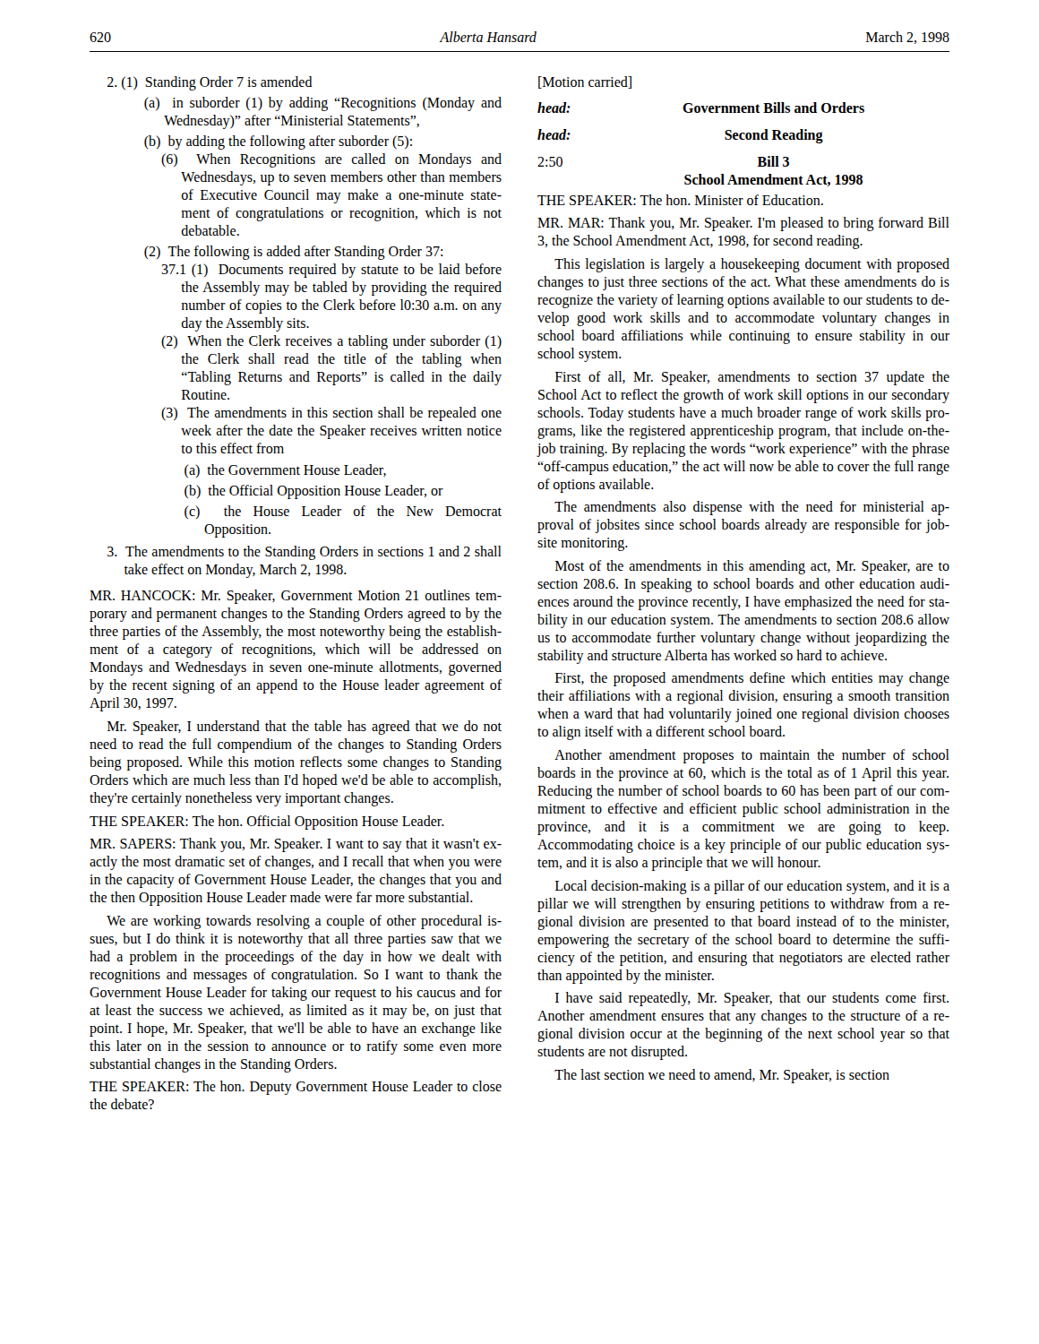620 Alberta Hansard March 2, 1998
2. (1) Standing Order 7 is amended
(a) in suborder (1) by adding “Recognitions (Monday and Wednesday)” after “Ministerial Statements”,
(b) by adding the following after suborder (5):
(6) When Recognitions are called on Mondays and Wednesdays, up to seven members other than members of Executive Council may make a one-minute statement of congratulations or recognition, which is not debatable.
(2) The following is added after Standing Order 37:
37.1 (1) Documents required by statute to be laid before the Assembly may be tabled by providing the required number of copies to the Clerk before l0:30 a.m. on any day the Assembly sits.
(2) When the Clerk receives a tabling under suborder (1) the Clerk shall read the title of the tabling when “Tabling Returns and Reports” is called in the daily Routine.
(3) The amendments in this section shall be repealed one week after the date the Speaker receives written notice to this effect from
(a) the Government House Leader,
(b) the Official Opposition House Leader, or
(c) the House Leader of the New Democrat Opposition.
3. The amendments to the Standing Orders in sections 1 and 2 shall take effect on Monday, March 2, 1998.
MR. HANCOCK: Mr. Speaker, Government Motion 21 outlines temporary and permanent changes to the Standing Orders agreed to by the three parties of the Assembly, the most noteworthy being the establishment of a category of recognitions, which will be addressed on Mondays and Wednesdays in seven one-minute allotments, governed by the recent signing of an append to the House leader agreement of April 30, 1997.
Mr. Speaker, I understand that the table has agreed that we do not need to read the full compendium of the changes to Standing Orders being proposed. While this motion reflects some changes to Standing Orders which are much less than I'd hoped we'd be able to accomplish, they're certainly nonetheless very important changes.
THE SPEAKER: The hon. Official Opposition House Leader.
MR. SAPERS: Thank you, Mr. Speaker. I want to say that it wasn't exactly the most dramatic set of changes, and I recall that when you were in the capacity of Government House Leader, the changes that you and the then Opposition House Leader made were far more substantial.
We are working towards resolving a couple of other procedural issues, but I do think it is noteworthy that all three parties saw that we had a problem in the proceedings of the day in how we dealt with recognitions and messages of congratulation. So I want to thank the Government House Leader for taking our request to his caucus and for at least the success we achieved, as limited as it may be, on just that point. I hope, Mr. Speaker, that we'll be able to have an exchange like this later on in the session to announce or to ratify some even more substantial changes in the Standing Orders.
THE SPEAKER: The hon. Deputy Government House Leader to close the debate?
[Motion carried]
head: Government Bills and Orders
head: Second Reading
2:50 Bill 3School Amendment Act, 1998
THE SPEAKER: The hon. Minister of Education.
MR. MAR: Thank you, Mr. Speaker. I'm pleased to bring forward Bill 3, the School Amendment Act, 1998, for second reading.
This legislation is largely a housekeeping document with proposed changes to just three sections of the act. What these amendments do is recognize the variety of learning options available to our students to develop good work skills and to accommodate voluntary changes in school board affiliations while continuing to ensure stability in our school system.
First of all, Mr. Speaker, amendments to section 37 update the School Act to reflect the growth of work skill options in our secondary schools. Today students have a much broader range of work skills programs, like the registered apprenticeship program, that include on-the-job training. By replacing the words “work experience” with the phrase “off-campus education,” the act will now be able to cover the full range of options available.
The amendments also dispense with the need for ministerial approval of jobsites since school boards already are responsible for jobsite monitoring.
Most of the amendments in this amending act, Mr. Speaker, are to section 208.6. In speaking to school boards and other education audiences around the province recently, I have emphasized the need for stability in our education system. The amendments to section 208.6 allow us to accommodate further voluntary change without jeopardizing the stability and structure Alberta has worked so hard to achieve.
First, the proposed amendments define which entities may change their affiliations with a regional division, ensuring a smooth transition when a ward that had voluntarily joined one regional division chooses to align itself with a different school board.
Another amendment proposes to maintain the number of school boards in the province at 60, which is the total as of 1 April this year. Reducing the number of school boards to 60 has been part of our commitment to effective and efficient public school administration in the province, and it is a commitment we are going to keep. Accommodating choice is a key principle of our public education system, and it is also a principle that we will honour.
Local decision-making is a pillar of our education system, and it is a pillar we will strengthen by ensuring petitions to withdraw from a regional division are presented to that board instead of to the minister, empowering the secretary of the school board to determine the sufficiency of the petition, and ensuring that negotiators are elected rather than appointed by the minister.
I have said repeatedly, Mr. Speaker, that our students come first. Another amendment ensures that any changes to the structure of a regional division occur at the beginning of the next school year so that students are not disrupted.
The last section we need to amend, Mr. Speaker, is section